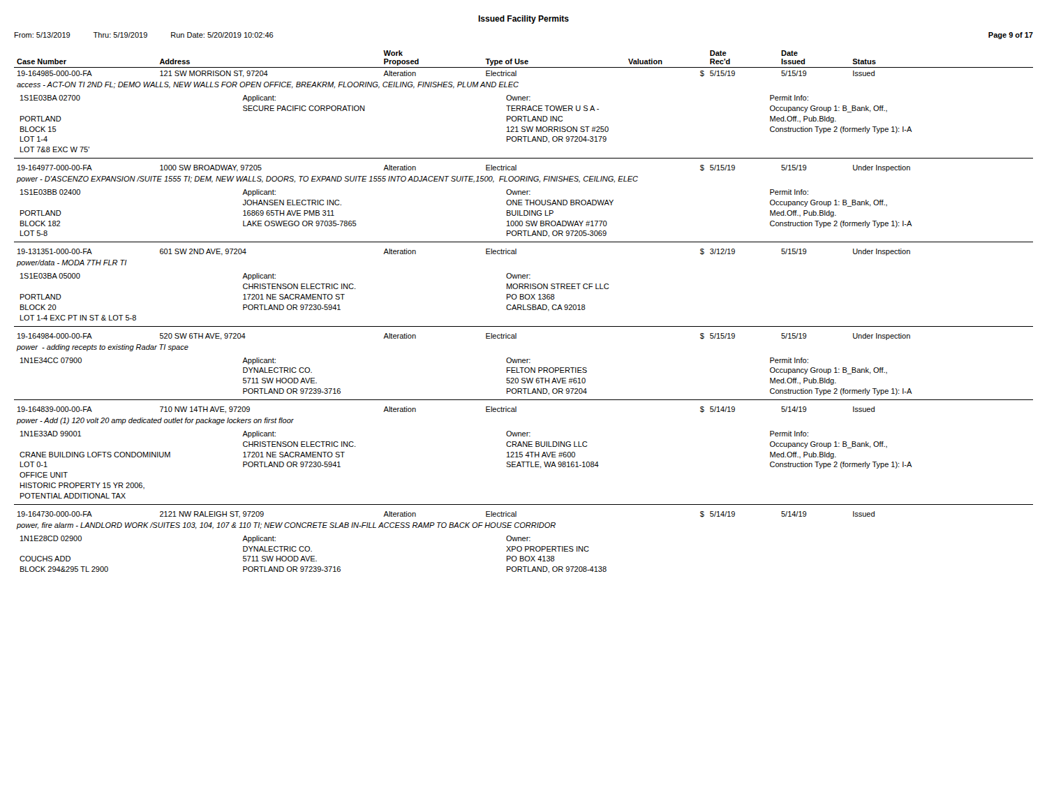Issued Facility Permits
From: 5/13/2019 Thru: 5/19/2019 Run Date: 5/20/2019 10:02:46
Page 9 of 17
| Case Number | Address | Work Proposed | Type of Use | Valuation | Date Rec'd | Date Issued | Status |
| --- | --- | --- | --- | --- | --- | --- | --- |
| 19-164985-000-00-FA | 121 SW MORRISON ST, 97204 | Alteration | Electrical | $ | 5/15/19 | 5/15/19 | Issued |
| access - ACT-ON TI 2ND FL; DEMO WALLS, NEW WALLS FOR OPEN OFFICE, BREAKRM, FLOORING, CEILING, FINISHES, PLUM AND ELEC |
| / 1S1E03BA 02700 PORTLAND BLOCK 15 LOT 1-4 LOT 7&8 EXC W 75' / Applicant: SECURE PACIFIC CORPORATION / Owner: TERRACE TOWER U S A - PORTLAND INC 121 SW MORRISON ST #250 PORTLAND, OR 97204-3179 / Permit Info: Occupancy Group 1: B_Bank, Off., Med.Off., Pub.Bldg. Construction Type 2 (formerly Type 1): I-A / |
| 19-164977-000-00-FA | 1000 SW BROADWAY, 97205 | Alteration | Electrical | $ | 5/15/19 | 5/15/19 | Under Inspection |
| power - D'ASCENZO EXPANSION /SUITE 1555 TI; DEM, NEW WALLS, DOORS, TO EXPAND SUITE 1555 INTO ADJACENT SUITE,1500, FLOORING, FINISHES, CEILING, ELEC |
| / 1S1E03BB 02400 PORTLAND BLOCK 182 LOT 5-8 / Applicant: JOHANSEN ELECTRIC INC. 16869 65TH AVE PMB 311 LAKE OSWEGO OR 97035-7865 / Owner: ONE THOUSAND BROADWAY BUILDING LP 1000 SW BROADWAY #1770 PORTLAND, OR 97205-3069 / Permit Info: Occupancy Group 1: B_Bank, Off., Med.Off., Pub.Bldg. Construction Type 2 (formerly Type 1): I-A / |
| 19-131351-000-00-FA | 601 SW 2ND AVE, 97204 | Alteration | Electrical | $ | 3/12/19 | 5/15/19 | Under Inspection |
| power/data - MODA 7TH FLR TI |
| / 1S1E03BA 05000 PORTLAND BLOCK 20 LOT 1-4 EXC PT IN ST & LOT 5-8 / Applicant: CHRISTENSON ELECTRIC INC. 17201 NE SACRAMENTO ST PORTLAND OR 97230-5941 / Owner: MORRISON STREET CF LLC PO BOX 1368 CARLSBAD, CA 92018 / / |
| 19-164984-000-00-FA | 520 SW 6TH AVE, 97204 | Alteration | Electrical | $ | 5/15/19 | 5/15/19 | Under Inspection |
| power - adding recepts to existing Radar TI space |
| / 1N1E34CC 07900 / Applicant: DYNALECTRIC CO. 5711 SW HOOD AVE. PORTLAND OR 97239-3716 / Owner: FELTON PROPERTIES 520 SW 6TH AVE #610 PORTLAND, OR 97204 / Permit Info: Occupancy Group 1: B_Bank, Off., Med.Off., Pub.Bldg. Construction Type 2 (formerly Type 1): I-A / |
| 19-164839-000-00-FA | 710 NW 14TH AVE, 97209 | Alteration | Electrical | $ | 5/14/19 | 5/14/19 | Issued |
| power - Add (1) 120 volt 20 amp dedicated outlet for package lockers on first floor |
| / 1N1E33AD 99001 CRANE BUILDING LOFTS CONDOMINIUM LOT 0-1 OFFICE UNIT HISTORIC PROPERTY 15 YR 2006, POTENTIAL ADDITIONAL TAX / Applicant: CHRISTENSON ELECTRIC INC. 17201 NE SACRAMENTO ST PORTLAND OR 97230-5941 / Owner: CRANE BUILDING LLC 1215 4TH AVE #600 SEATTLE, WA 98161-1084 / Permit Info: Occupancy Group 1: B_Bank, Off., Med.Off., Pub.Bldg. Construction Type 2 (formerly Type 1): I-A / |
| 19-164730-000-00-FA | 2121 NW RALEIGH ST, 97209 | Alteration | Electrical | $ | 5/14/19 | 5/14/19 | Issued |
| power, fire alarm - LANDLORD WORK /SUITES 103, 104, 107 & 110 TI; NEW CONCRETE SLAB IN-FILL ACCESS RAMP TO BACK OF HOUSE CORRIDOR |
| / 1N1E28CD 02900 COUCHS ADD BLOCK 294&295 TL 2900 / Applicant: DYNALECTRIC CO. 5711 SW HOOD AVE. PORTLAND OR 97239-3716 / Owner: XPO PROPERTIES INC PO BOX 4138 PORTLAND, OR 97208-4138 / / |